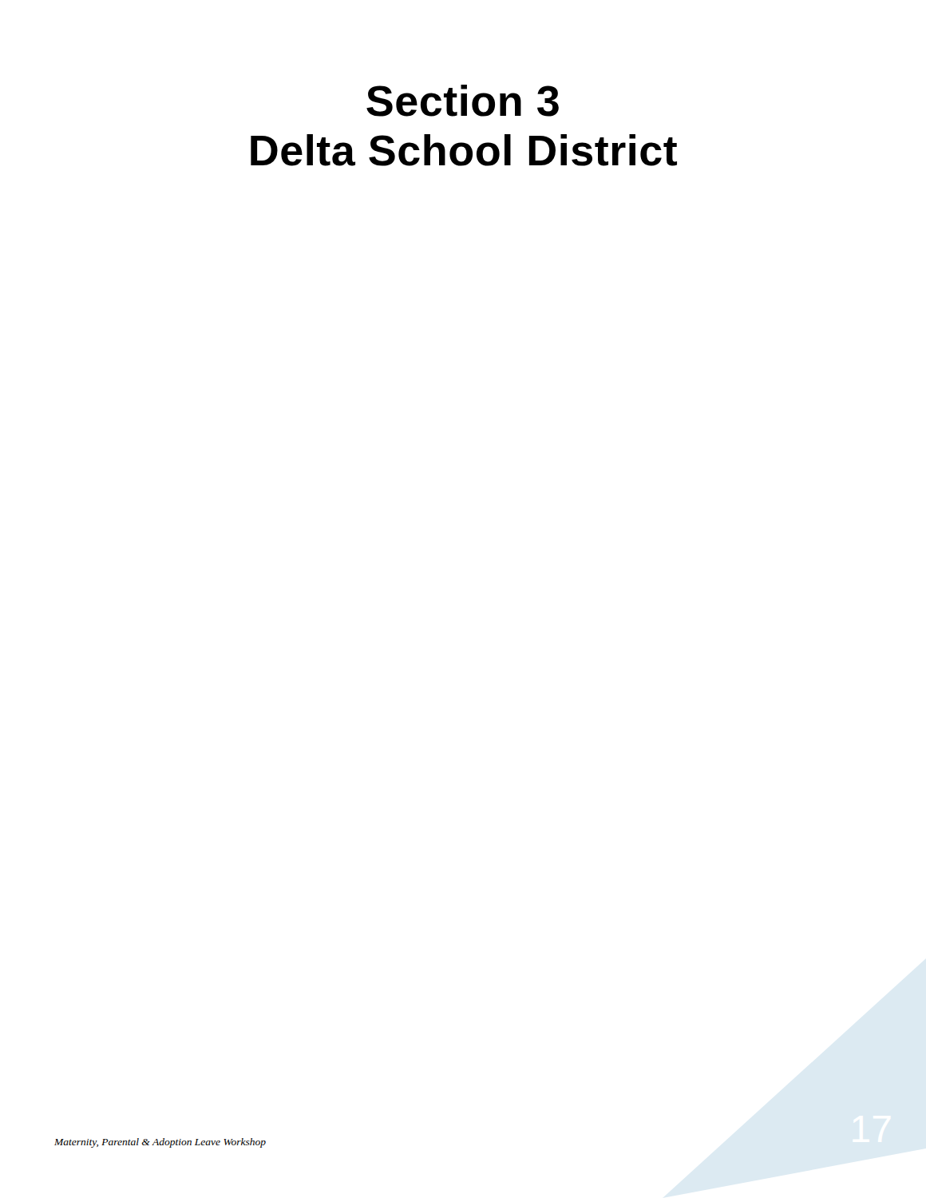Section 3
Delta School District
17
Maternity, Parental & Adoption Leave Workshop